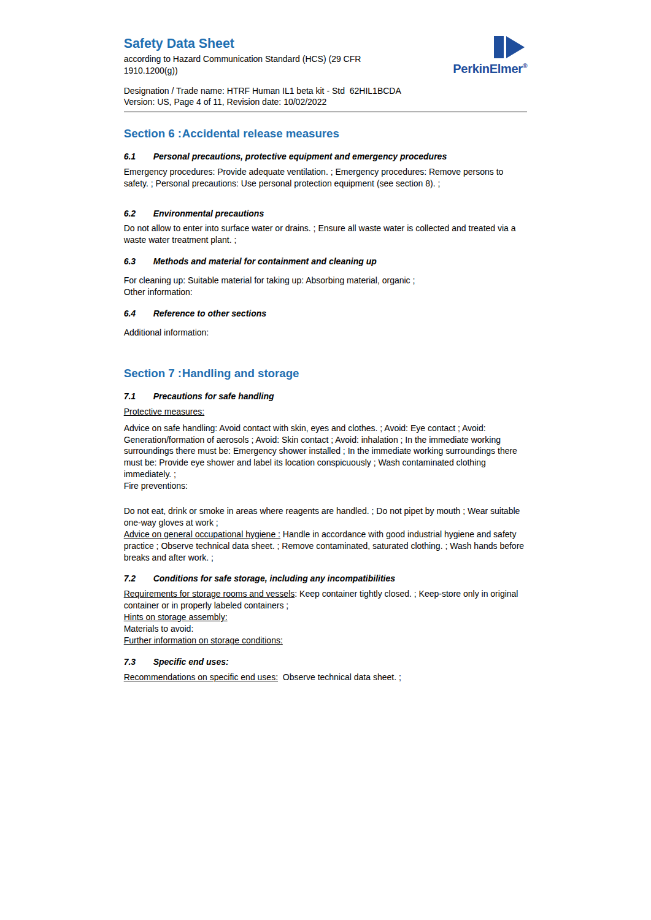Safety Data Sheet
according to Hazard Communication Standard (HCS) (29 CFR 1910.1200(g))
Designation / Trade name: HTRF Human IL1 beta kit - Std 62HIL1BCDA
Version: US, Page 4 of 11, Revision date: 10/02/2022
PerkinElmer®
Section 6 : Accidental release measures
6.1 Personal precautions, protective equipment and emergency procedures
Emergency procedures: Provide adequate ventilation. ; Emergency procedures: Remove persons to safety. ; Personal precautions: Use personal protection equipment (see section 8). ;
6.2 Environmental precautions
Do not allow to enter into surface water or drains. ; Ensure all waste water is collected and treated via a waste water treatment plant. ;
6.3 Methods and material for containment and cleaning up
For cleaning up: Suitable material for taking up: Absorbing material, organic ;
Other information:
6.4 Reference to other sections
Additional information:
Section 7 : Handling and storage
7.1 Precautions for safe handling
Protective measures:
Advice on safe handling: Avoid contact with skin, eyes and clothes. ; Avoid: Eye contact ; Avoid: Generation/formation of aerosols ; Avoid: Skin contact ; Avoid: inhalation ; In the immediate working surroundings there must be: Emergency shower installed ; In the immediate working surroundings there must be: Provide eye shower and label its location conspicuously ; Wash contaminated clothing immediately. ;
Fire preventions:
Do not eat, drink or smoke in areas where reagents are handled. ; Do not pipet by mouth ; Wear suitable one-way gloves at work ;
Advice on general occupational hygiene : Handle in accordance with good industrial hygiene and safety practice ; Observe technical data sheet. ; Remove contaminated, saturated clothing. ; Wash hands before breaks and after work. ;
7.2 Conditions for safe storage, including any incompatibilities
Requirements for storage rooms and vessels: Keep container tightly closed. ; Keep-store only in original container or in properly labeled containers ;
Hints on storage assembly:
Materials to avoid:
Further information on storage conditions:
7.3 Specific end uses:
Recommendations on specific end uses: Observe technical data sheet. ;